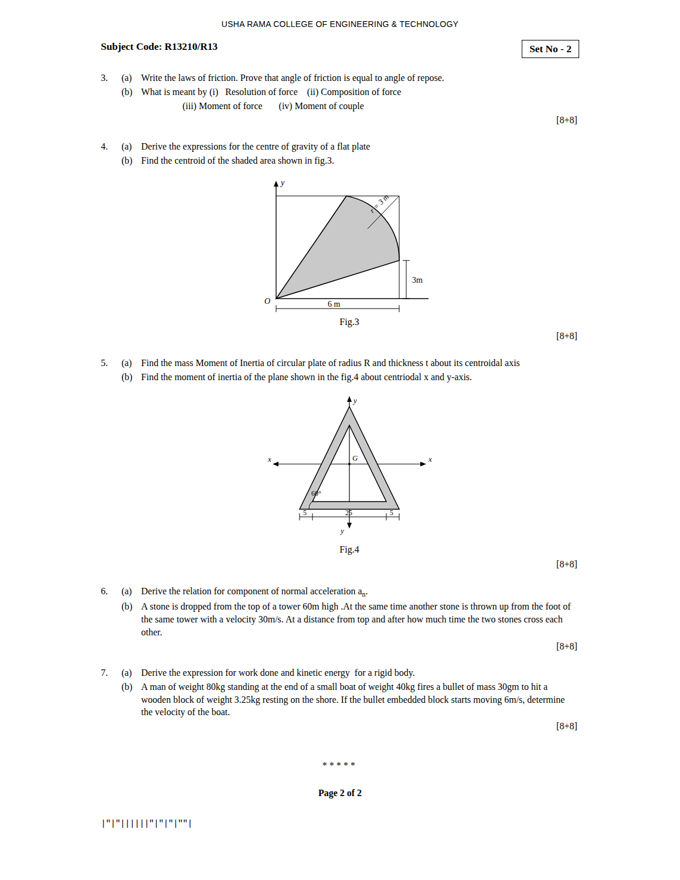USHA RAMA COLLEGE OF ENGINEERING & TECHNOLOGY
Subject Code: R13210/R13
Set No - 2
3.
(a) Write the laws of friction. Prove that angle of friction is equal to angle of repose.
(b) What is meant by (i) Resolution of force (ii) Composition of force
(iii) Moment of force (iv) Moment of couple
[8+8]
4.
(a) Derive the expressions for the centre of gravity of a flat plate
(b) Find the centroid of the shaded area shown in fig.3.
y r = 3 m 3m 6 m O
Fig.3
[8+8]
5.
(a) Find the mass Moment of Inertia of circular plate of radius R and thickness t about its centroidal axis
(b) Find the moment of inertia of the plane shown in the fig.4 about centriodal x and y-axis.
y y x x G 60° 5 25 5
Fig.4
[8+8]
6.
(a) Derive the relation for component of normal acceleration an.
(b) A stone is dropped from the top of a tower 60m high .At the same time another stone is thrown up from the foot of the same tower with a velocity 30m/s. At a distance from top and after how much time the two stones cross each other.
[8+8]
7.
(a) Derive the expression for work done and kinetic energy for a rigid body.
(b) A man of weight 80kg standing at the end of a small boat of weight 40kg fires a bullet of mass 30gm to hit a wooden block of weight 3.25kg resting on the shore. If the bullet embedded block starts moving 6m/s, determine the velocity of the boat.
[8+8]
*****
Page 2 of 2
|"|"||||||"|"|"|""|